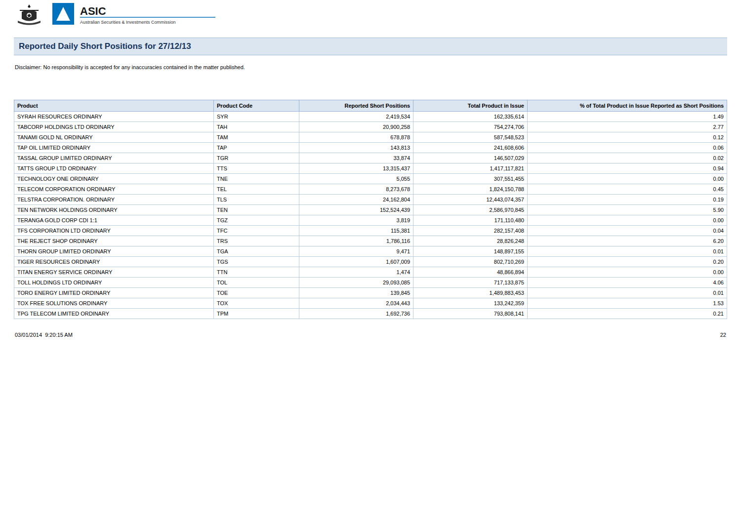ASIC Australian Securities & Investments Commission
Reported Daily Short Positions for 27/12/13
Disclaimer: No responsibility is accepted for any inaccuracies contained in the matter published.
| Product | Product Code | Reported Short Positions | Total Product in Issue | % of Total Product in Issue Reported as Short Positions |
| --- | --- | --- | --- | --- |
| SYRAH RESOURCES ORDINARY | SYR | 2,419,534 | 162,335,614 | 1.49 |
| TABCORP HOLDINGS LTD ORDINARY | TAH | 20,900,258 | 754,274,706 | 2.77 |
| TANAMI GOLD NL ORDINARY | TAM | 678,878 | 587,548,523 | 0.12 |
| TAP OIL LIMITED ORDINARY | TAP | 143,813 | 241,608,606 | 0.06 |
| TASSAL GROUP LIMITED ORDINARY | TGR | 33,874 | 146,507,029 | 0.02 |
| TATTS GROUP LTD ORDINARY | TTS | 13,315,437 | 1,417,117,821 | 0.94 |
| TECHNOLOGY ONE ORDINARY | TNE | 5,055 | 307,551,455 | 0.00 |
| TELECOM CORPORATION ORDINARY | TEL | 8,273,678 | 1,824,150,788 | 0.45 |
| TELSTRA CORPORATION. ORDINARY | TLS | 24,162,804 | 12,443,074,357 | 0.19 |
| TEN NETWORK HOLDINGS ORDINARY | TEN | 152,524,439 | 2,586,970,845 | 5.90 |
| TERANGA GOLD CORP CDI 1:1 | TGZ | 3,819 | 171,110,480 | 0.00 |
| TFS CORPORATION LTD ORDINARY | TFC | 115,381 | 282,157,408 | 0.04 |
| THE REJECT SHOP ORDINARY | TRS | 1,786,116 | 28,826,248 | 6.20 |
| THORN GROUP LIMITED ORDINARY | TGA | 9,471 | 148,897,155 | 0.01 |
| TIGER RESOURCES ORDINARY | TGS | 1,607,009 | 802,710,269 | 0.20 |
| TITAN ENERGY SERVICE ORDINARY | TTN | 1,474 | 48,866,894 | 0.00 |
| TOLL HOLDINGS LTD ORDINARY | TOL | 29,093,085 | 717,133,875 | 4.06 |
| TORO ENERGY LIMITED ORDINARY | TOE | 139,845 | 1,489,883,453 | 0.01 |
| TOX FREE SOLUTIONS ORDINARY | TOX | 2,034,443 | 133,242,359 | 1.53 |
| TPG TELECOM LIMITED ORDINARY | TPM | 1,692,736 | 793,808,141 | 0.21 |
03/01/2014 9:20:15 AM 22